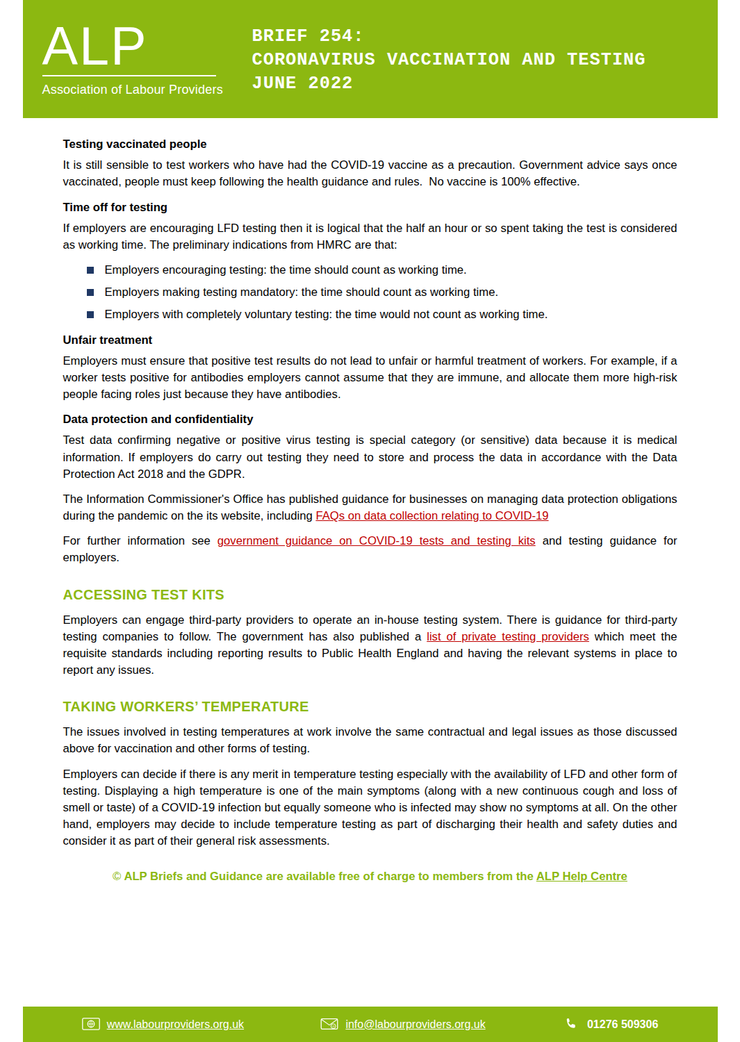ALP
Association of Labour Providers
BRIEF 254:
CORONAVIRUS VACCINATION AND TESTING
JUNE 2022
Testing vaccinated people
It is still sensible to test workers who have had the COVID-19 vaccine as a precaution. Government advice says once vaccinated, people must keep following the health guidance and rules. No vaccine is 100% effective.
Time off for testing
If employers are encouraging LFD testing then it is logical that the half an hour or so spent taking the test is considered as working time. The preliminary indications from HMRC are that:
Employers encouraging testing: the time should count as working time.
Employers making testing mandatory: the time should count as working time.
Employers with completely voluntary testing: the time would not count as working time.
Unfair treatment
Employers must ensure that positive test results do not lead to unfair or harmful treatment of workers. For example, if a worker tests positive for antibodies employers cannot assume that they are immune, and allocate them more high-risk people facing roles just because they have antibodies.
Data protection and confidentiality
Test data confirming negative or positive virus testing is special category (or sensitive) data because it is medical information. If employers do carry out testing they need to store and process the data in accordance with the Data Protection Act 2018 and the GDPR.
The Information Commissioner's Office has published guidance for businesses on managing data protection obligations during the pandemic on the its website, including FAQs on data collection relating to COVID-19
For further information see government guidance on COVID-19 tests and testing kits and testing guidance for employers.
Accessing test kits
Employers can engage third-party providers to operate an in-house testing system. There is guidance for third-party testing companies to follow. The government has also published a list of private testing providers which meet the requisite standards including reporting results to Public Health England and having the relevant systems in place to report any issues.
Taking workers’ temperature
The issues involved in testing temperatures at work involve the same contractual and legal issues as those discussed above for vaccination and other forms of testing.
Employers can decide if there is any merit in temperature testing especially with the availability of LFD and other form of testing. Displaying a high temperature is one of the main symptoms (along with a new continuous cough and loss of smell or taste) of a COVID-19 infection but equally someone who is infected may show no symptoms at all. On the other hand, employers may decide to include temperature testing as part of discharging their health and safety duties and consider it as part of their general risk assessments.
© ALP Briefs and Guidance are available free of charge to members from the ALP Help Centre
www.labourproviders.org.uk
@ info@labourproviders.org.uk
01276 509306